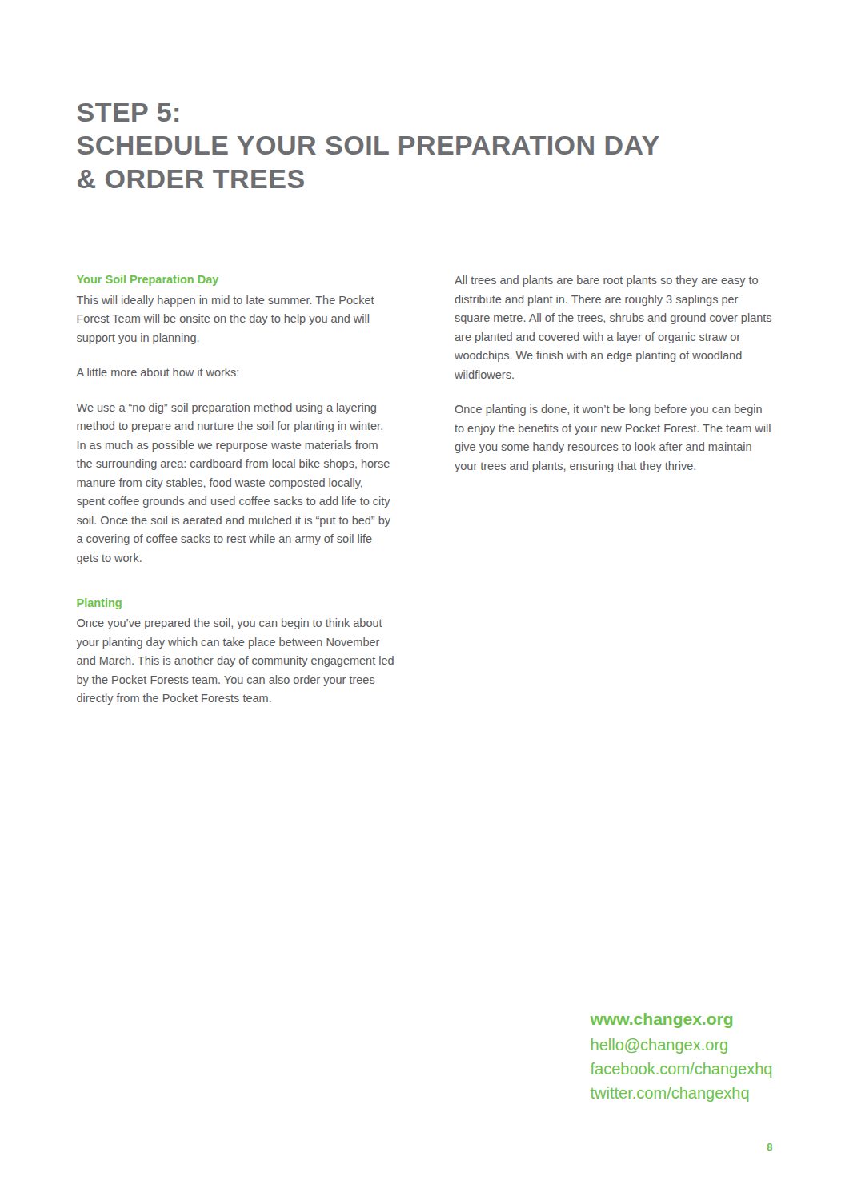Step 5:
Schedule your soil preparation day
& order trees
Your Soil Preparation Day
This will ideally happen in mid to late summer. The Pocket Forest Team will be onsite on the day to help you and will support you in planning.
A little more about how it works:
We use a “no dig” soil preparation method using a layering method to prepare and nurture the soil for planting in winter. In as much as possible we repurpose waste materials from the surrounding area: cardboard from local bike shops, horse manure from city stables, food waste composted locally, spent coffee grounds and used coffee sacks to add life to city soil. Once the soil is aerated and mulched it is “put to bed” by a covering of coffee sacks to rest while an army of soil life gets to work.
Planting
Once you’ve prepared the soil, you can begin to think about your planting day which can take place between November and March. This is another day of community engagement led by the Pocket Forests team. You can also order your trees directly from the Pocket Forests team.
All trees and plants are bare root plants so they are easy to distribute and plant in. There are roughly 3 saplings per square metre. All of the trees, shrubs and ground cover plants are planted and covered with a layer of organic straw or woodchips. We finish with an edge planting of woodland wildflowers.
Once planting is done, it won’t be long before you can begin to enjoy the benefits of your new Pocket Forest. The team will give you some handy resources to look after and maintain your trees and plants, ensuring that they thrive.
www.changex.org hello@changex.org facebook.com/changexhq twitter.com/changexhq
8